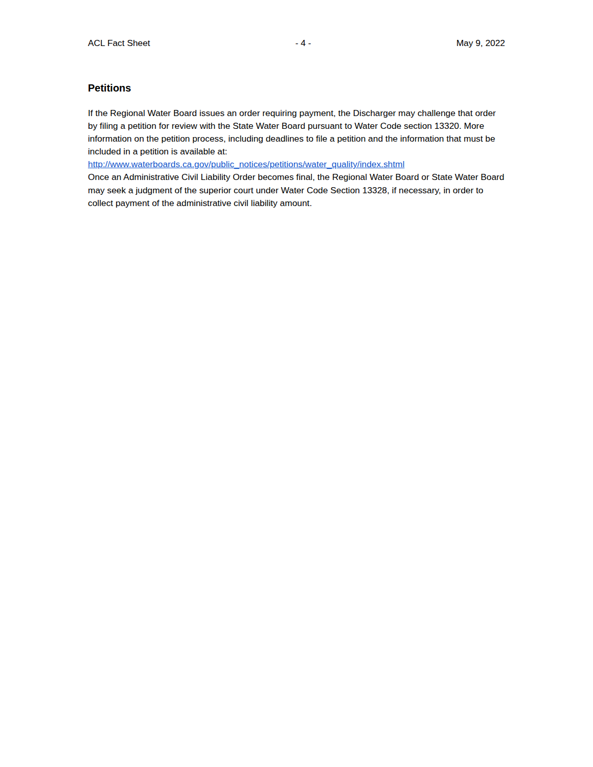ACL Fact Sheet - 4 - May 9, 2022
Petitions
If the Regional Water Board issues an order requiring payment, the Discharger may challenge that order by filing a petition for review with the State Water Board pursuant to Water Code section 13320. More information on the petition process, including deadlines to file a petition and the information that must be included in a petition is available at:
http://www.waterboards.ca.gov/public_notices/petitions/water_quality/index.shtml
Once an Administrative Civil Liability Order becomes final, the Regional Water Board or State Water Board may seek a judgment of the superior court under Water Code Section 13328, if necessary, in order to collect payment of the administrative civil liability amount.